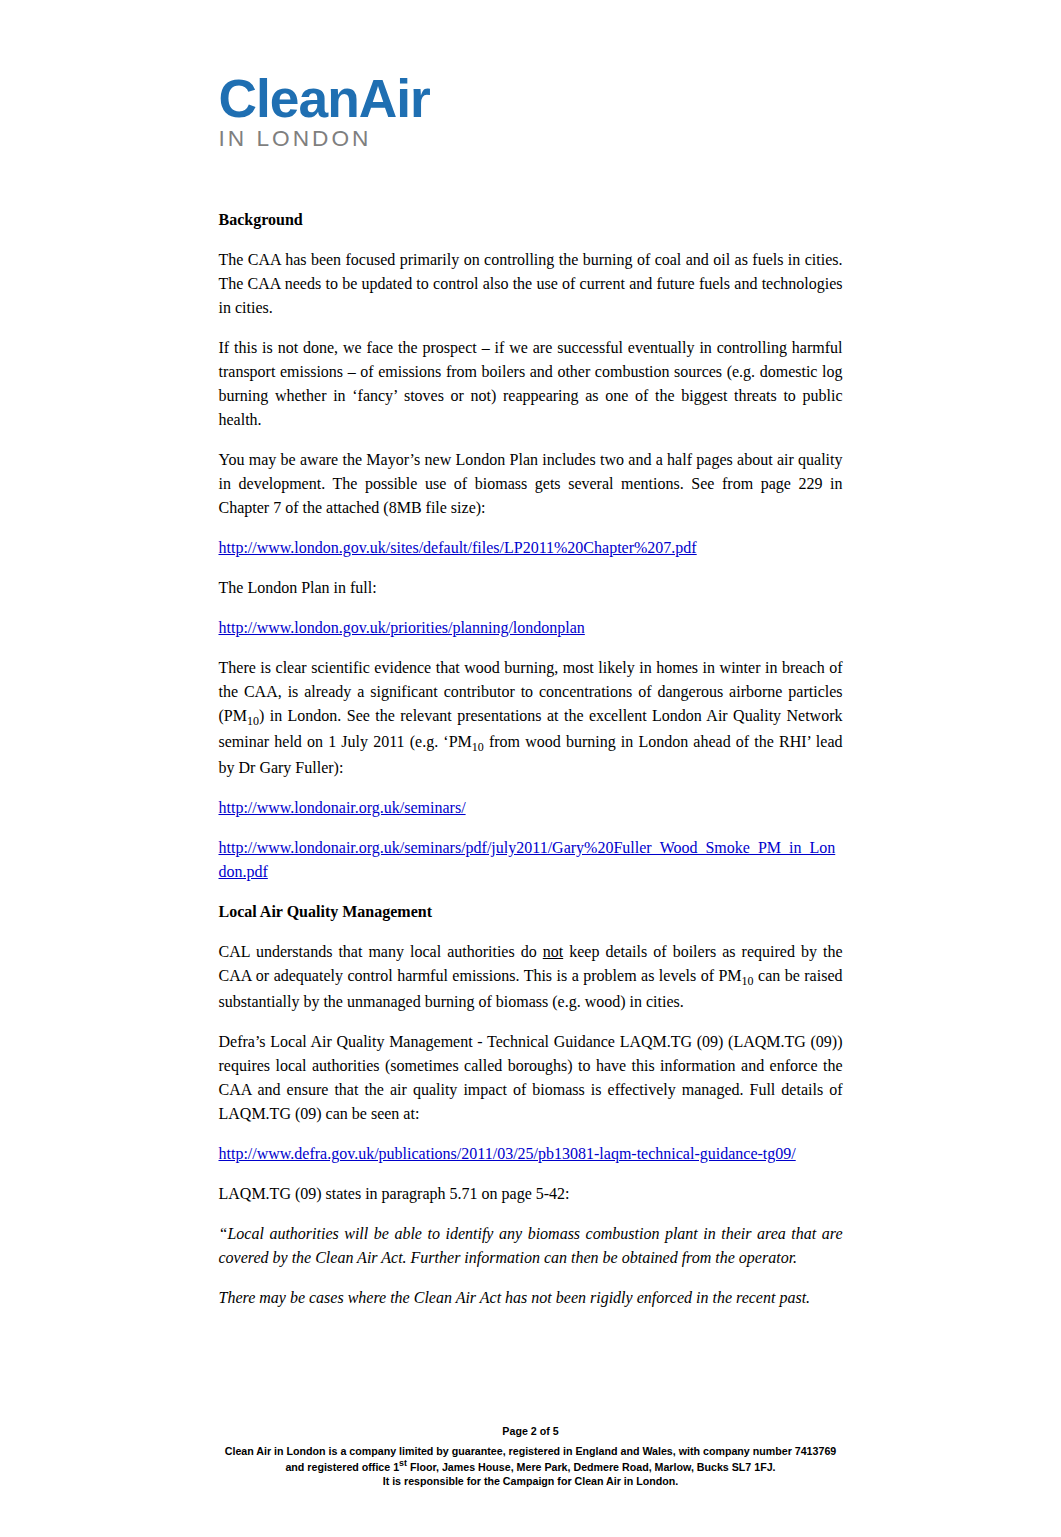CleanAir
IN LONDON
Background
The CAA has been focused primarily on controlling the burning of coal and oil as fuels in cities. The CAA needs to be updated to control also the use of current and future fuels and technologies in cities.
If this is not done, we face the prospect – if we are successful eventually in controlling harmful transport emissions – of emissions from boilers and other combustion sources (e.g. domestic log burning whether in ‘fancy’ stoves or not) reappearing as one of the biggest threats to public health.
You may be aware the Mayor’s new London Plan includes two and a half pages about air quality in development. The possible use of biomass gets several mentions. See from page 229 in Chapter 7 of the attached (8MB file size):
http://www.london.gov.uk/sites/default/files/LP2011%20Chapter%207.pdf
The London Plan in full:
http://www.london.gov.uk/priorities/planning/londonplan
There is clear scientific evidence that wood burning, most likely in homes in winter in breach of the CAA, is already a significant contributor to concentrations of dangerous airborne particles (PM10) in London. See the relevant presentations at the excellent London Air Quality Network seminar held on 1 July 2011 (e.g. ‘PM10 from wood burning in London ahead of the RHI’ lead by Dr Gary Fuller):
http://www.londonair.org.uk/seminars/
http://www.londonair.org.uk/seminars/pdf/july2011/Gary%20Fuller_Wood_Smoke_PM_in_London.pdf
Local Air Quality Management
CAL understands that many local authorities do not keep details of boilers as required by the CAA or adequately control harmful emissions. This is a problem as levels of PM10 can be raised substantially by the unmanaged burning of biomass (e.g. wood) in cities.
Defra’s Local Air Quality Management - Technical Guidance LAQM.TG (09) (LAQM.TG (09)) requires local authorities (sometimes called boroughs) to have this information and enforce the CAA and ensure that the air quality impact of biomass is effectively managed. Full details of LAQM.TG (09) can be seen at:
http://www.defra.gov.uk/publications/2011/03/25/pb13081-laqm-technical-guidance-tg09/
LAQM.TG (09) states in paragraph 5.71 on page 5-42:
“Local authorities will be able to identify any biomass combustion plant in their area that are covered by the Clean Air Act. Further information can then be obtained from the operator.
There may be cases where the Clean Air Act has not been rigidly enforced in the recent past.
Page 2 of 5
Clean Air in London is a company limited by guarantee, registered in England and Wales, with company number 7413769 and registered office 1st Floor, James House, Mere Park, Dedmere Road, Marlow, Bucks SL7 1FJ.
It is responsible for the Campaign for Clean Air in London.